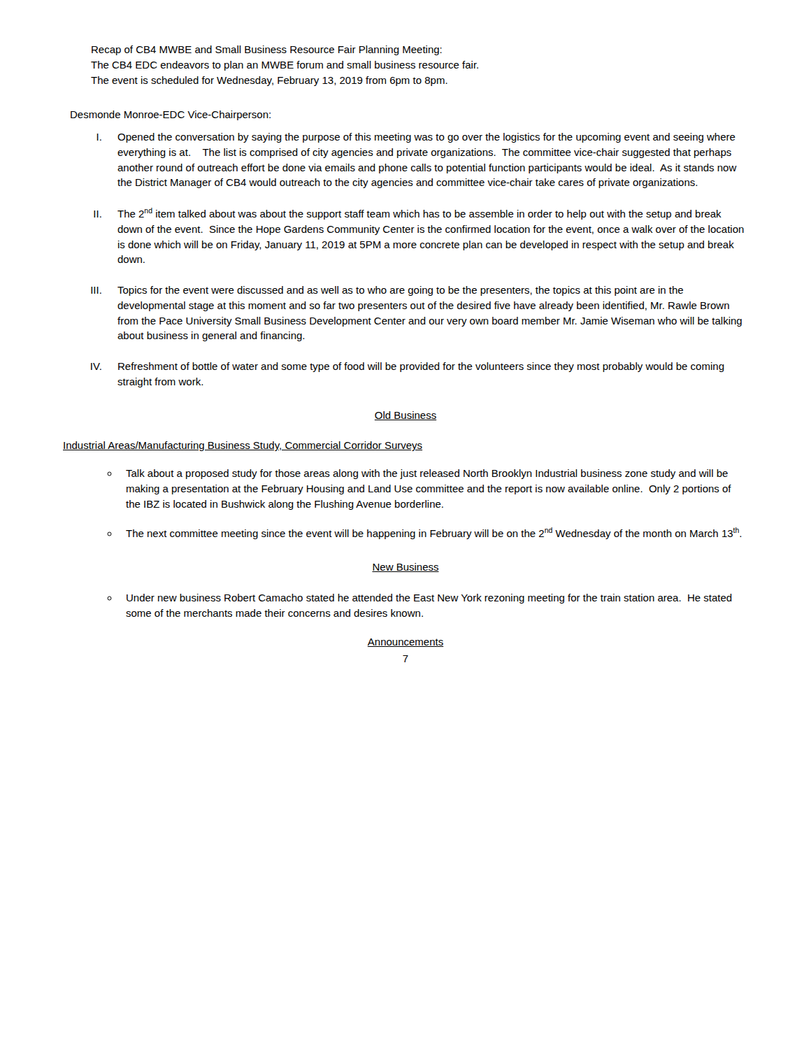Recap of CB4 MWBE and Small Business Resource Fair Planning Meeting:
The CB4 EDC endeavors to plan an MWBE forum and small business resource fair.
The event is scheduled for Wednesday, February 13, 2019 from 6pm to 8pm.
Desmonde Monroe-EDC Vice-Chairperson:
Opened the conversation by saying the purpose of this meeting was to go over the logistics for the upcoming event and seeing where everything is at. The list is comprised of city agencies and private organizations. The committee vice-chair suggested that perhaps another round of outreach effort be done via emails and phone calls to potential function participants would be ideal. As it stands now the District Manager of CB4 would outreach to the city agencies and committee vice-chair take cares of private organizations.
The 2nd item talked about was about the support staff team which has to be assemble in order to help out with the setup and break down of the event. Since the Hope Gardens Community Center is the confirmed location for the event, once a walk over of the location is done which will be on Friday, January 11, 2019 at 5PM a more concrete plan can be developed in respect with the setup and break down.
Topics for the event were discussed and as well as to who are going to be the presenters, the topics at this point are in the developmental stage at this moment and so far two presenters out of the desired five have already been identified, Mr. Rawle Brown from the Pace University Small Business Development Center and our very own board member Mr. Jamie Wiseman who will be talking about business in general and financing.
Refreshment of bottle of water and some type of food will be provided for the volunteers since they most probably would be coming straight from work.
Old Business
Industrial Areas/Manufacturing Business Study, Commercial Corridor Surveys
Talk about a proposed study for those areas along with the just released North Brooklyn Industrial business zone study and will be making a presentation at the February Housing and Land Use committee and the report is now available online. Only 2 portions of the IBZ is located in Bushwick along the Flushing Avenue borderline.
The next committee meeting since the event will be happening in February will be on the 2nd Wednesday of the month on March 13th.
New Business
Under new business Robert Camacho stated he attended the East New York rezoning meeting for the train station area. He stated some of the merchants made their concerns and desires known.
Announcements
7